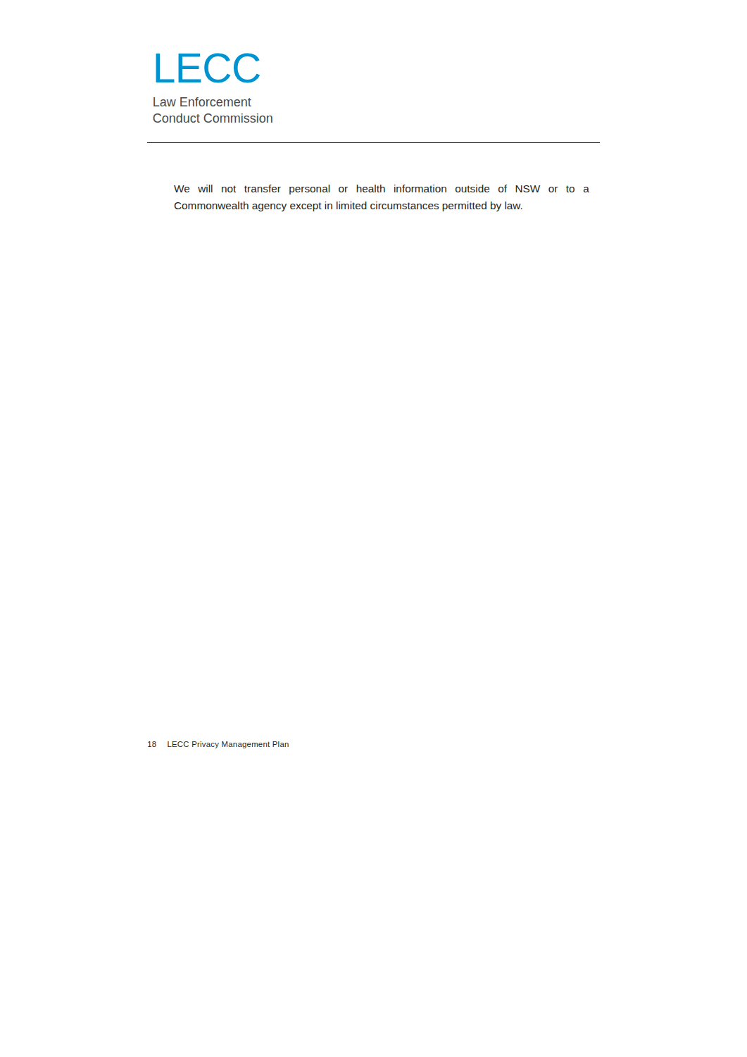LECC Law Enforcement
Conduct Commission
We will not transfer personal or health information outside of NSW or to a Commonwealth agency except in limited circumstances permitted by law.
18 LECC Privacy Management Plan